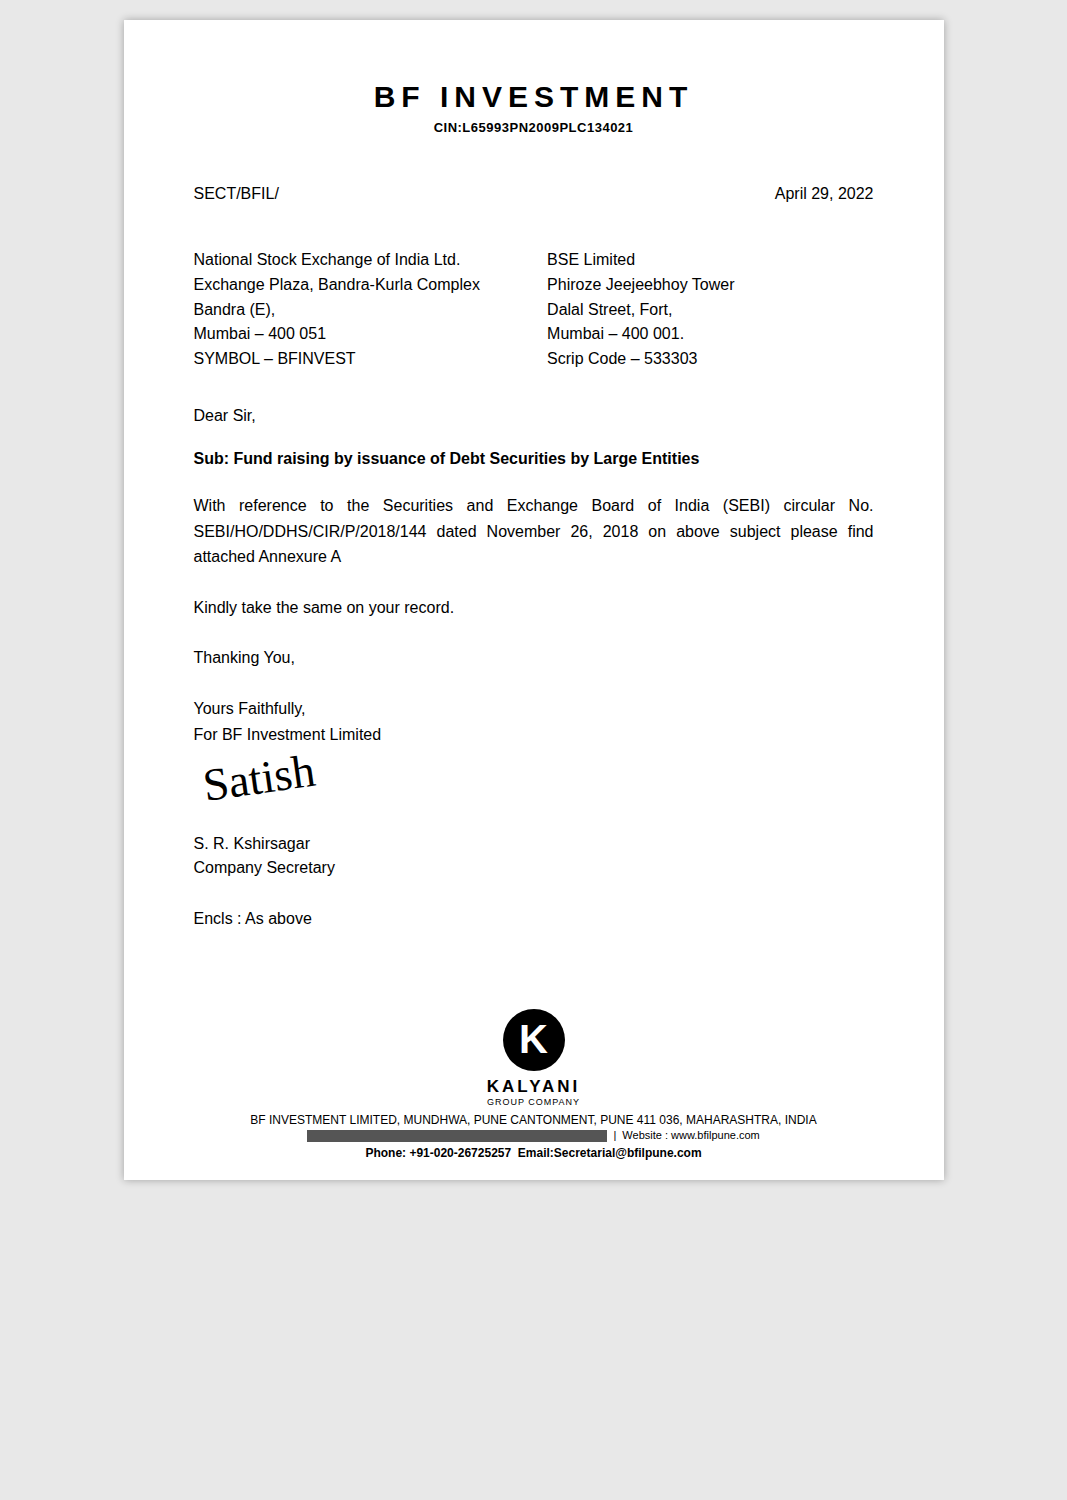BF INVESTMENT
CIN:L65993PN2009PLC134021
SECT/BFIL/
April 29, 2022
National Stock Exchange of India Ltd.
Exchange Plaza, Bandra-Kurla Complex
Bandra (E),
Mumbai – 400 051
SYMBOL – BFINVEST
BSE Limited
Phiroze Jeejeebhoy Tower
Dalal Street, Fort,
Mumbai – 400 001.
Scrip Code – 533303
Dear Sir,
Sub: Fund raising by issuance of Debt Securities by Large Entities
With reference to the Securities and Exchange Board of India (SEBI) circular No. SEBI/HO/DDHS/CIR/P/2018/144 dated November 26, 2018 on above subject please find attached Annexure A
Kindly take the same on your record.
Thanking You,
Yours Faithfully,
For BF Investment Limited
Satish
S. R. Kshirsagar
Company Secretary
Encls : As above
KALYANI
GROUP COMPANY
BF INVESTMENT LIMITED, MUNDHWA, PUNE CANTONMENT, PUNE 411 036, MAHARASHTRA, INDIA
| Website : www.bfilpune.com
Phone: +91-020-26725257 Email:Secretarial@bfilpune.com